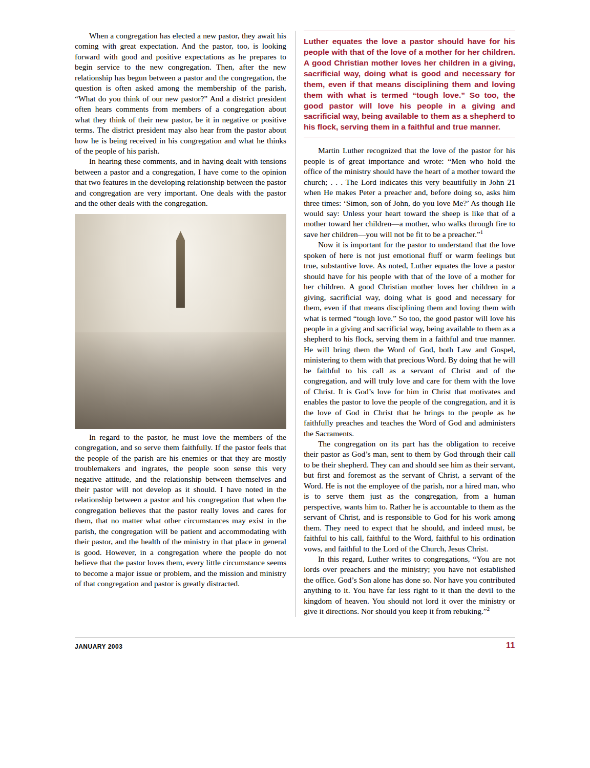When a congregation has elected a new pastor, they await his coming with great expectation. And the pastor, too, is looking forward with good and positive expectations as he prepares to begin service to the new congregation. Then, after the new relationship has begun between a pastor and the congregation, the question is often asked among the membership of the parish, “What do you think of our new pastor?” And a district president often hears comments from members of a congregation about what they think of their new pastor, be it in negative or positive terms. The district president may also hear from the pastor about how he is being received in his congregation and what he thinks of the people of his parish.
In hearing these comments, and in having dealt with tensions between a pastor and a congregation, I have come to the opinion that two features in the developing relationship between the pastor and congregation are very important. One deals with the pastor and the other deals with the congregation.
In regard to the pastor, he must love the members of the congregation, and so serve them faithfully. If the pastor feels that the people of the parish are his enemies or that they are mostly troublemakers and ingrates, the people soon sense this very negative attitude, and the relationship between themselves and their pastor will not develop as it should. I have noted in the relationship between a pastor and his congregation that when the congregation believes that the pastor really loves and cares for them, that no matter what other circumstances may exist in the parish, the congregation will be patient and accommodating with their pastor, and the health of the ministry in that place in general is good. However, in a congregation where the people do not believe that the pastor loves them, every little circumstance seems to become a major issue or problem, and the mission and ministry of that congregation and pastor is greatly distracted.
Luther equates the love a pastor should have for his people with that of the love of a mother for her children. A good Christian mother loves her children in a giving, sacrificial way, doing what is good and necessary for them, even if that means disciplining them and loving them with what is termed “tough love.” So too, the good pastor will love his people in a giving and sacrificial way, being available to them as a shepherd to his flock, serving them in a faithful and true manner.
Martin Luther recognized that the love of the pastor for his people is of great importance and wrote: “Men who hold the office of the ministry should have the heart of a mother toward the church; . . . The Lord indicates this very beautifully in John 21 when He makes Peter a preacher and, before doing so, asks him three times: ‘Simon, son of John, do you love Me?’ As though He would say: Unless your heart toward the sheep is like that of a mother toward her children—a mother, who walks through fire to save her children—you will not be fit to be a preacher.”1
Now it is important for the pastor to understand that the love spoken of here is not just emotional fluff or warm feelings but true, substantive love. As noted, Luther equates the love a pastor should have for his people with that of the love of a mother for her children. A good Christian mother loves her children in a giving, sacrificial way, doing what is good and necessary for them, even if that means disciplining them and loving them with what is termed “tough love.” So too, the good pastor will love his people in a giving and sacrificial way, being available to them as a shepherd to his flock, serving them in a faithful and true manner. He will bring them the Word of God, both Law and Gospel, ministering to them with that precious Word. By doing that he will be faithful to his call as a servant of Christ and of the congregation, and will truly love and care for them with the love of Christ. It is God’s love for him in Christ that motivates and enables the pastor to love the people of the congregation, and it is the love of God in Christ that he brings to the people as he faithfully preaches and teaches the Word of God and administers the Sacraments.
The congregation on its part has the obligation to receive their pastor as God’s man, sent to them by God through their call to be their shepherd. They can and should see him as their servant, but first and foremost as the servant of Christ, a servant of the Word. He is not the employee of the parish, nor a hired man, who is to serve them just as the congregation, from a human perspective, wants him to. Rather he is accountable to them as the servant of Christ, and is responsible to God for his work among them. They need to expect that he should, and indeed must, be faithful to his call, faithful to the Word, faithful to his ordination vows, and faithful to the Lord of the Church, Jesus Christ.
In this regard, Luther writes to congregations, “You are not lords over preachers and the ministry; you have not established the office. God’s Son alone has done so. Nor have you contributed anything to it. You have far less right to it than the devil to the kingdom of heaven. You should not lord it over the ministry or give it directions. Nor should you keep it from rebuking.”2
JANUARY 2003
11